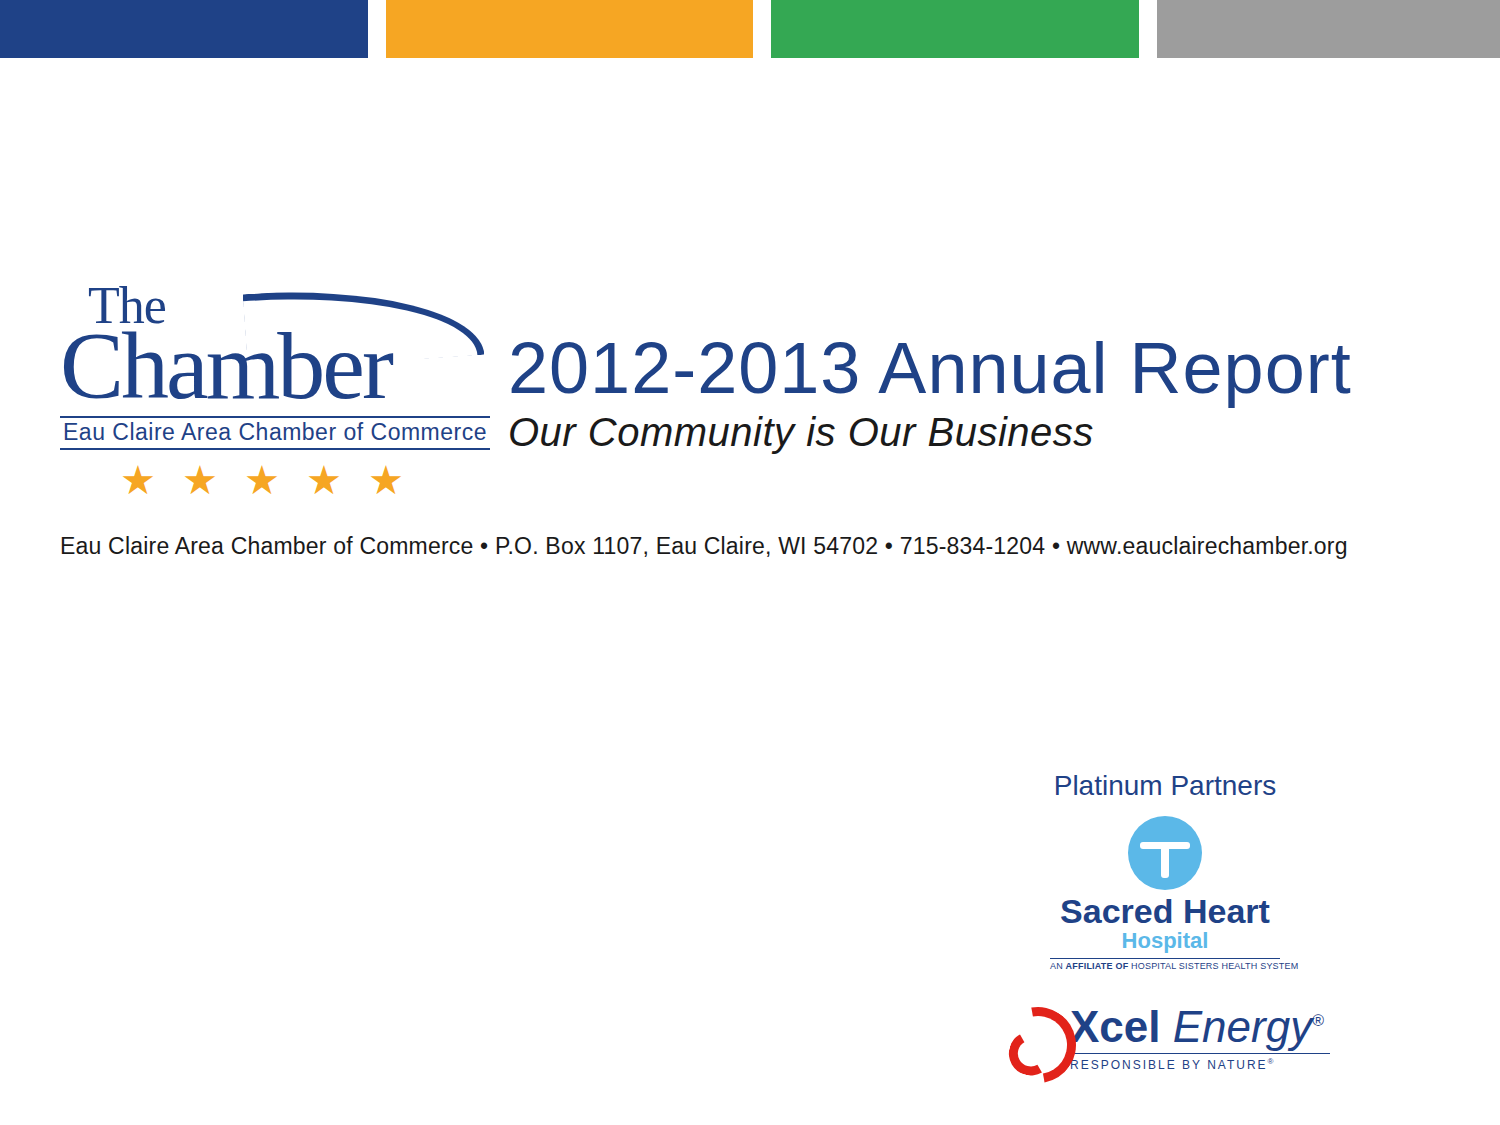The
Chamber
Eau Claire Area Chamber of Commerce
★★★★★
2012-2013 Annual Report
Our Community is Our Business
Eau Claire Area Chamber of Commerce • P.O. Box 1107, Eau Claire, WI 54702 • 715-834-1204 • www.eauclairechamber.org
Platinum Partners
Sacred Heart
Hospital
AN AFFILIATE OF HOSPITAL SISTERS HEALTH SYSTEM
Xcel Energy®
RESPONSIBLE BY NATURE®